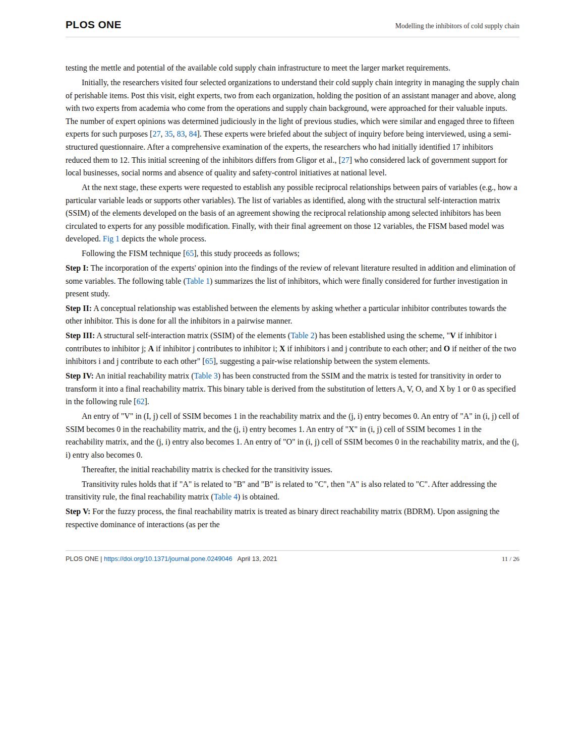PLOS ONE
Modelling the inhibitors of cold supply chain
testing the mettle and potential of the available cold supply chain infrastructure to meet the larger market requirements.
Initially, the researchers visited four selected organizations to understand their cold supply chain integrity in managing the supply chain of perishable items. Post this visit, eight experts, two from each organization, holding the position of an assistant manager and above, along with two experts from academia who come from the operations and supply chain background, were approached for their valuable inputs. The number of expert opinions was determined judiciously in the light of previous studies, which were similar and engaged three to fifteen experts for such purposes [27, 35, 83, 84]. These experts were briefed about the subject of inquiry before being interviewed, using a semi-structured questionnaire. After a comprehensive examination of the experts, the researchers who had initially identified 17 inhibitors reduced them to 12. This initial screening of the inhibitors differs from Gligor et al., [27] who considered lack of government support for local businesses, social norms and absence of quality and safety-control initiatives at national level.
At the next stage, these experts were requested to establish any possible reciprocal relationships between pairs of variables (e.g., how a particular variable leads or supports other variables). The list of variables as identified, along with the structural self-interaction matrix (SSIM) of the elements developed on the basis of an agreement showing the reciprocal relationship among selected inhibitors has been circulated to experts for any possible modification. Finally, with their final agreement on those 12 variables, the FISM based model was developed. Fig 1 depicts the whole process.
Following the FISM technique [65], this study proceeds as follows;
Step I: The incorporation of the experts' opinion into the findings of the review of relevant literature resulted in addition and elimination of some variables. The following table (Table 1) summarizes the list of inhibitors, which were finally considered for further investigation in present study.
Step II: A conceptual relationship was established between the elements by asking whether a particular inhibitor contributes towards the other inhibitor. This is done for all the inhibitors in a pairwise manner.
Step III: A structural self-interaction matrix (SSIM) of the elements (Table 2) has been established using the scheme, "V if inhibitor i contributes to inhibitor j; A if inhibitor j contributes to inhibitor i; X if inhibitors i and j contribute to each other; and O if neither of the two inhibitors i and j contribute to each other" [65], suggesting a pair-wise relationship between the system elements.
Step IV: An initial reachability matrix (Table 3) has been constructed from the SSIM and the matrix is tested for transitivity in order to transform it into a final reachability matrix. This binary table is derived from the substitution of letters A, V, O, and X by 1 or 0 as specified in the following rule [62].
An entry of "V" in (I, j) cell of SSIM becomes 1 in the reachability matrix and the (j, i) entry becomes 0. An entry of "A" in (i, j) cell of SSIM becomes 0 in the reachability matrix, and the (j, i) entry becomes 1. An entry of "X" in (i, j) cell of SSIM becomes 1 in the reachability matrix, and the (j, i) entry also becomes 1. An entry of "O" in (i, j) cell of SSIM becomes 0 in the reachability matrix, and the (j, i) entry also becomes 0.
Thereafter, the initial reachability matrix is checked for the transitivity issues.
Transitivity rules holds that if "A" is related to "B" and "B" is related to "C", then "A" is also related to "C". After addressing the transitivity rule, the final reachability matrix (Table 4) is obtained.
Step V: For the fuzzy process, the final reachability matrix is treated as binary direct reachability matrix (BDRM). Upon assigning the respective dominance of interactions (as per the
PLOS ONE | https://doi.org/10.1371/journal.pone.0249046 April 13, 2021
11 / 26